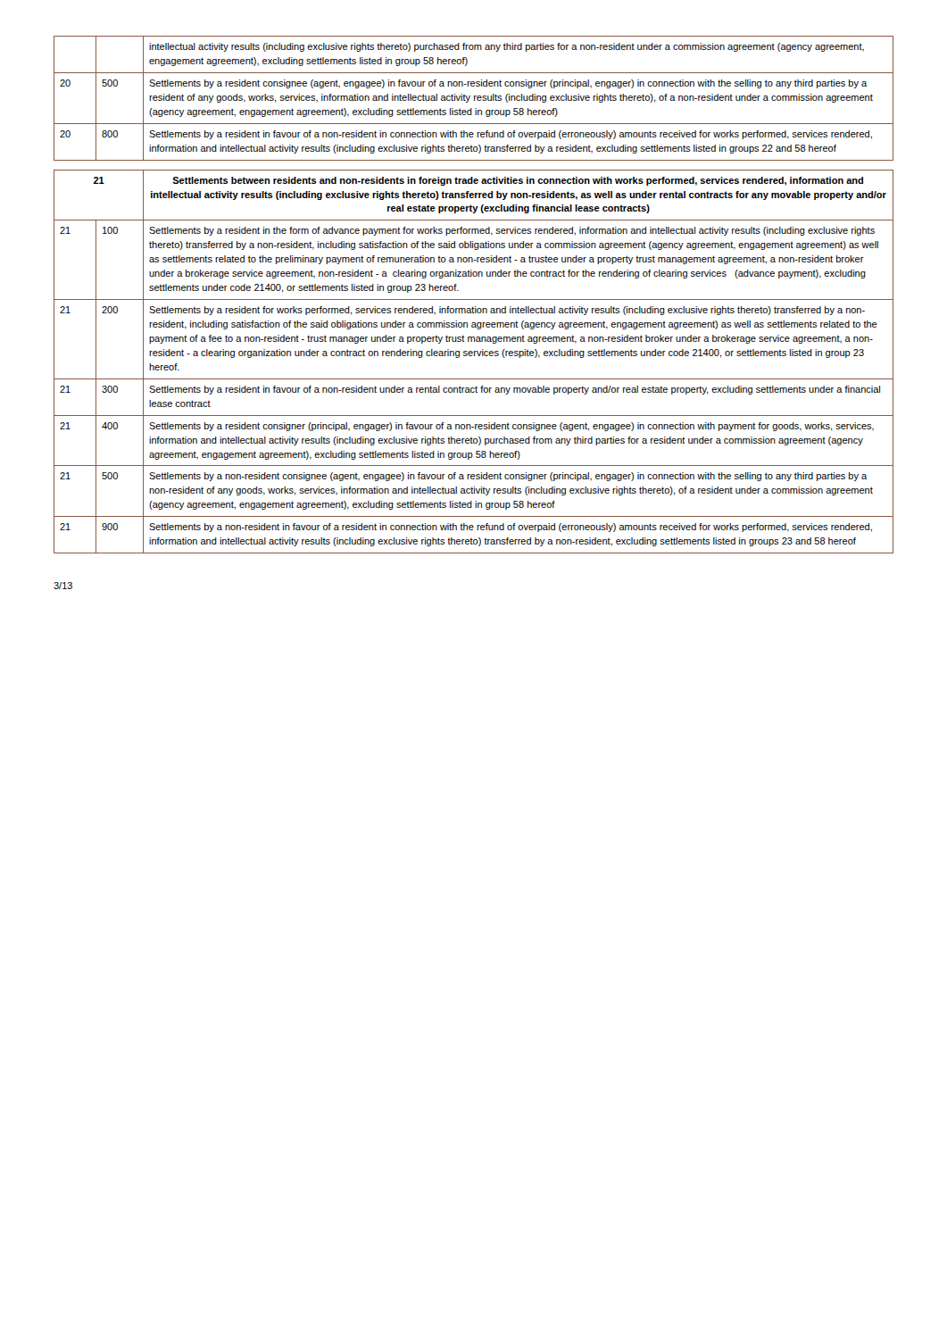| | | intellectual activity results (including exclusive rights thereto) purchased from any third parties for a non-resident under a commission agreement (agency agreement, engagement agreement), excluding settlements listed in group 58 hereof) |
| 20 | 500 | Settlements by a resident consignee (agent, engagee) in favour of a non-resident consigner (principal, engager) in connection with the selling to any third parties by a resident of any goods, works, services, information and intellectual activity results (including exclusive rights thereto), of a non-resident under a commission agreement (agency agreement, engagement agreement), excluding settlements listed in group 58 hereof) |
| 20 | 800 | Settlements by a resident in favour of a non-resident in connection with the refund of overpaid (erroneously) amounts received for works performed, services rendered, information and intellectual activity results (including exclusive rights thereto) transferred by a resident, excluding settlements listed in groups 22 and 58 hereof |
| 21 | Settlements between residents and non-residents in foreign trade activities in connection with works performed, services rendered, information and intellectual activity results (including exclusive rights thereto) transferred by non-residents, as well as under rental contracts for any movable property and/or real estate property (excluding financial lease contracts) |
| 21 | 100 | Settlements by a resident in the form of advance payment for works performed, services rendered, information and intellectual activity results (including exclusive rights thereto) transferred by a non-resident, including satisfaction of the said obligations under a commission agreement (agency agreement, engagement agreement) as well as settlements related to the preliminary payment of remuneration to a non-resident - a trustee under a property trust management agreement, a non-resident broker under a brokerage service agreement, non-resident - a clearing organization under the contract for the rendering of clearing services (advance payment), excluding settlements under code 21400, or settlements listed in group 23 hereof. |
| 21 | 200 | Settlements by a resident for works performed, services rendered, information and intellectual activity results (including exclusive rights thereto) transferred by a non-resident, including satisfaction of the said obligations under a commission agreement (agency agreement, engagement agreement) as well as settlements related to the payment of a fee to a non-resident - trust manager under a property trust management agreement, a non-resident broker under a brokerage service agreement, a non-resident - a clearing organization under a contract on rendering clearing services (respite), excluding settlements under code 21400, or settlements listed in group 23 hereof. |
| 21 | 300 | Settlements by a resident in favour of a non-resident under a rental contract for any movable property and/or real estate property, excluding settlements under a financial lease contract |
| 21 | 400 | Settlements by a resident consigner (principal, engager) in favour of a non-resident consignee (agent, engagee) in connection with payment for goods, works, services, information and intellectual activity results (including exclusive rights thereto) purchased from any third parties for a resident under a commission agreement (agency agreement, engagement agreement), excluding settlements listed in group 58 hereof) |
| 21 | 500 | Settlements by a non-resident consignee (agent, engagee) in favour of a resident consigner (principal, engager) in connection with the selling to any third parties by a non-resident of any goods, works, services, information and intellectual activity results (including exclusive rights thereto), of a resident under a commission agreement (agency agreement, engagement agreement), excluding settlements listed in group 58 hereof |
| 21 | 900 | Settlements by a non-resident in favour of a resident in connection with the refund of overpaid (erroneously) amounts received for works performed, services rendered, information and intellectual activity results (including exclusive rights thereto) transferred by a non-resident, excluding settlements listed in groups 23 and 58 hereof |
3/13